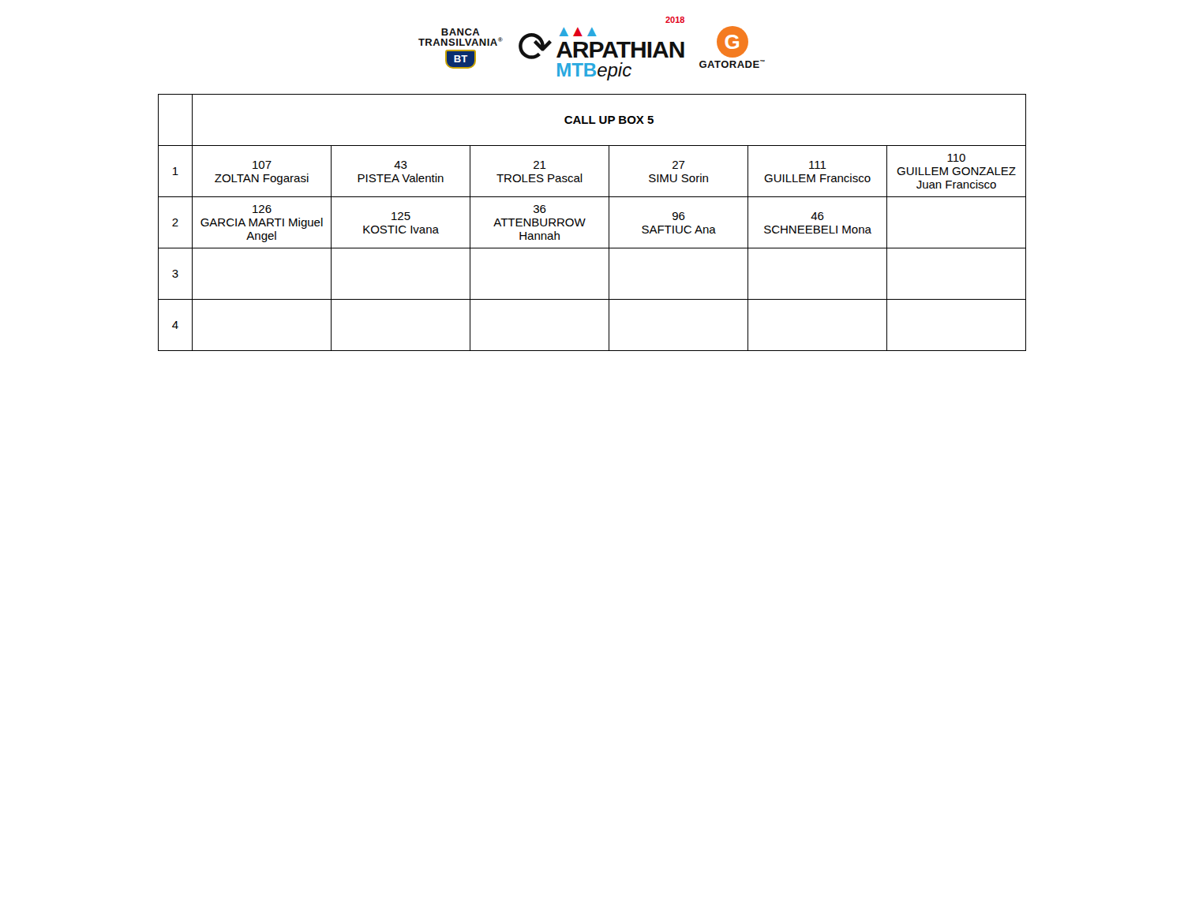BANCA
TRANSILVANIA®
BT
⟳
2018
▲▲▲
ARPATHIAN
MTBepic
G
GATORADE™
| | CALL UP BOX 5 |
| 1 | 107 ZOLTAN Fogarasi | 43 PISTEA Valentin | 21 TROLES Pascal | 27 SIMU Sorin | 111 GUILLEM Francisco | 110 GUILLEM GONZALEZ Juan Francisco |
| 2 | 126 GARCIA MARTI Miguel Angel | 125 KOSTIC Ivana | 36 ATTENBURROW Hannah | 96 SAFTIUC Ana | 46 SCHNEEBELI Mona | |
| 3 | | | | | | |
| 4 | | | | | | |